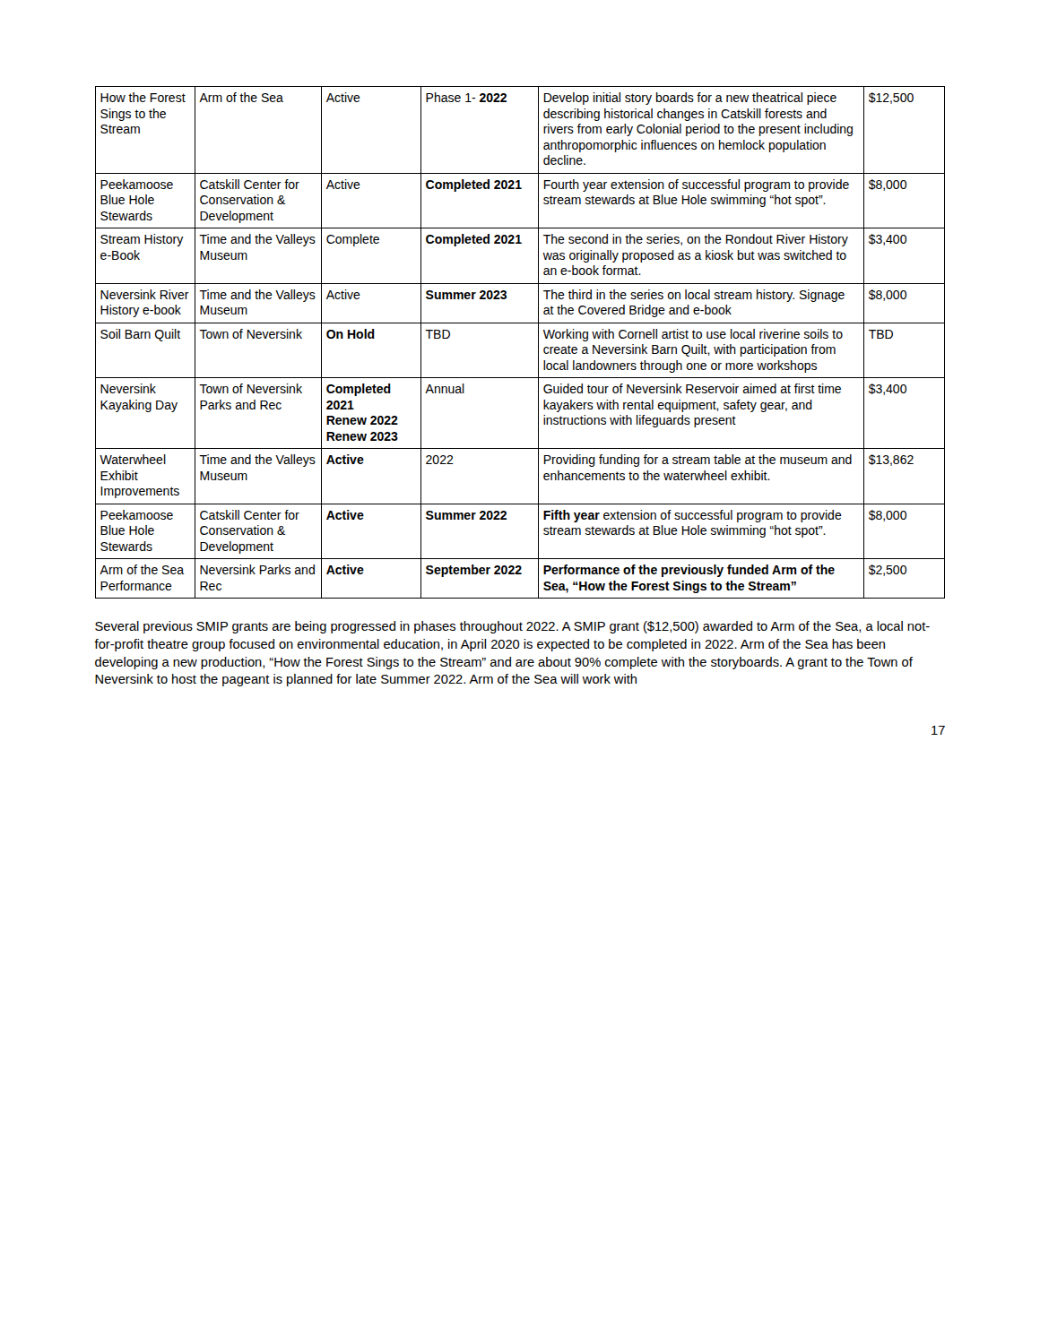| How the Forest Sings to the Stream | Arm of the Sea | Active | Phase 1- 2022 | Develop initial story boards for a new theatrical piece describing historical changes in Catskill forests and rivers from early Colonial period to the present including anthropomorphic influences on hemlock population decline. | $12,500 |
| Peekamoose Blue Hole Stewards | Catskill Center for Conservation & Development | Active | Completed 2021 | Fourth year extension of successful program to provide stream stewards at Blue Hole swimming “hot spot”. | $8,000 |
| Stream History e-Book | Time and the Valleys Museum | Complete | Completed 2021 | The second in the series, on the Rondout River History was originally proposed as a kiosk but was switched to an e-book format. | $3,400 |
| Neversink River History e-book | Time and the Valleys Museum | Active | Summer 2023 | The third in the series on local stream history. Signage at the Covered Bridge and e-book | $8,000 |
| Soil Barn Quilt | Town of Neversink | On Hold | TBD | Working with Cornell artist to use local riverine soils to create a Neversink Barn Quilt, with participation from local landowners through one or more workshops | TBD |
| Neversink Kayaking Day | Town of Neversink Parks and Rec | Completed 2021 Renew 2022 Renew 2023 | Annual | Guided tour of Neversink Reservoir aimed at first time kayakers with rental equipment, safety gear, and instructions with lifeguards present | $3,400 |
| Waterwheel Exhibit Improvements | Time and the Valleys Museum | Active | 2022 | Providing funding for a stream table at the museum and enhancements to the waterwheel exhibit. | $13,862 |
| Peekamoose Blue Hole Stewards | Catskill Center for Conservation & Development | Active | Summer 2022 | Fifth year extension of successful program to provide stream stewards at Blue Hole swimming “hot spot”. | $8,000 |
| Arm of the Sea Performance | Neversink Parks and Rec | Active | September 2022 | Performance of the previously funded Arm of the Sea, “How the Forest Sings to the Stream” | $2,500 |
Several previous SMIP grants are being progressed in phases throughout 2022. A SMIP grant ($12,500) awarded to Arm of the Sea, a local not-for-profit theatre group focused on environmental education, in April 2020 is expected to be completed in 2022. Arm of the Sea has been developing a new production, “How the Forest Sings to the Stream” and are about 90% complete with the storyboards. A grant to the Town of Neversink to host the pageant is planned for late Summer 2022. Arm of the Sea will work with
17